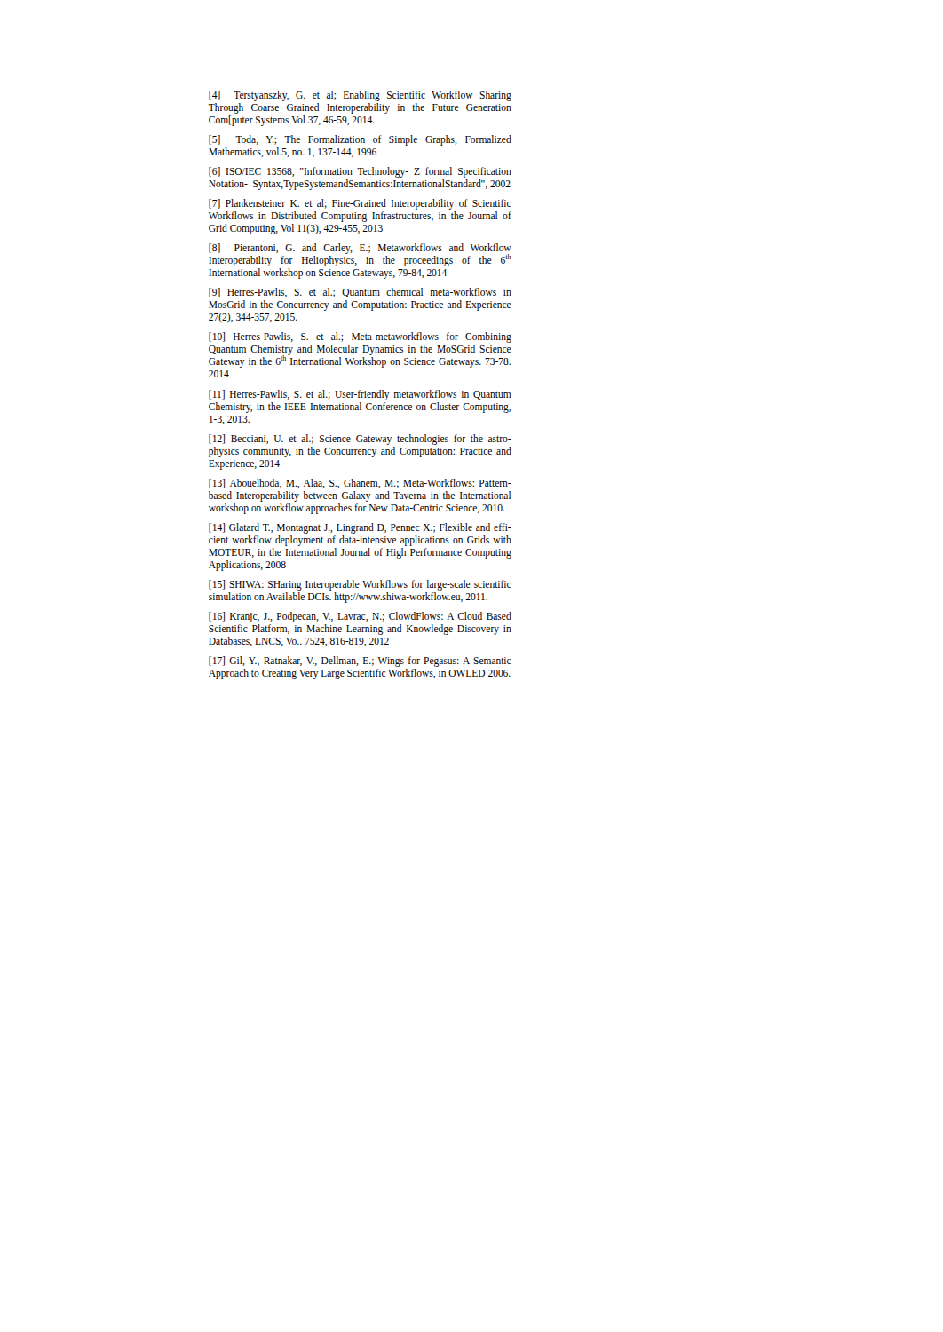[4] Terstyanszky, G. et al; Enabling Scientific Workflow Sharing Through Coarse Grained Interoperability in the Future Generation Com[puter Systems Vol 37, 46-59, 2014.
[5] Toda, Y.; The Formalization of Simple Graphs, Formalized Mathematics, vol.5, no. 1, 137-144, 1996
[6] ISO/IEC 13568, "Information Technology- Z formal Specification Notation- Syntax,TypeSystemandSemantics:InternationalStandard", 2002
[7] Plankensteiner K. et al; Fine-Grained Interoperability of Scientific Workflows in Distributed Computing Infrastructures, in the Journal of Grid Computing, Vol 11(3), 429-455, 2013
[8] Pierantoni, G. and Carley, E.; Metaworkflows and Workflow Interoperability for Heliophysics, in the proceedings of the 6th International workshop on Science Gateways, 79-84, 2014
[9] Herres-Pawlis, S. et al.; Quantum chemical meta-workflows in MosGrid in the Concurrency and Computation: Practice and Experience 27(2), 344-357, 2015.
[10] Herres-Pawlis, S. et al.; Meta-metaworkflows for Combining Quantum Chemistry and Molecular Dynamics in the MoSGrid Science Gateway in the 6th International Workshop on Science Gateways. 73-78. 2014
[11] Herres-Pawlis, S. et al.; User-friendly metaworkflows in Quantum Chemistry, in the IEEE International Conference on Cluster Computing, 1-3, 2013.
[12] Becciani, U. et al.; Science Gateway technologies for the astrophysics community, in the Concurrency and Computation: Practice and Experience, 2014
[13] Abouelhoda, M., Alaa, S., Ghanem, M.; Meta-Workflows: Pattern-based Interoperability between Galaxy and Taverna in the International workshop on workflow approaches for New Data-Centric Science, 2010.
[14] Glatard T., Montagnat J., Lingrand D, Pennec X.; Flexible and efficient workflow deployment of data-intensive applications on Grids with MOTEUR, in the International Journal of High Performance Computing Applications, 2008
[15] SHIWA: SHaring Interoperable Workflows for large-scale scientific simulation on Available DCIs. http://www.shiwa-workflow.eu, 2011.
[16] Kranjc, J., Podpecan, V., Lavrac, N.; ClowdFlows: A Cloud Based Scientific Platform, in Machine Learning and Knowledge Discovery in Databases, LNCS, Vo.. 7524, 816-819, 2012
[17] Gil, Y., Ratnakar, V., Dellman, E.; Wings for Pegasus: A Semantic Approach to Creating Very Large Scientific Workflows, in OWLED 2006.